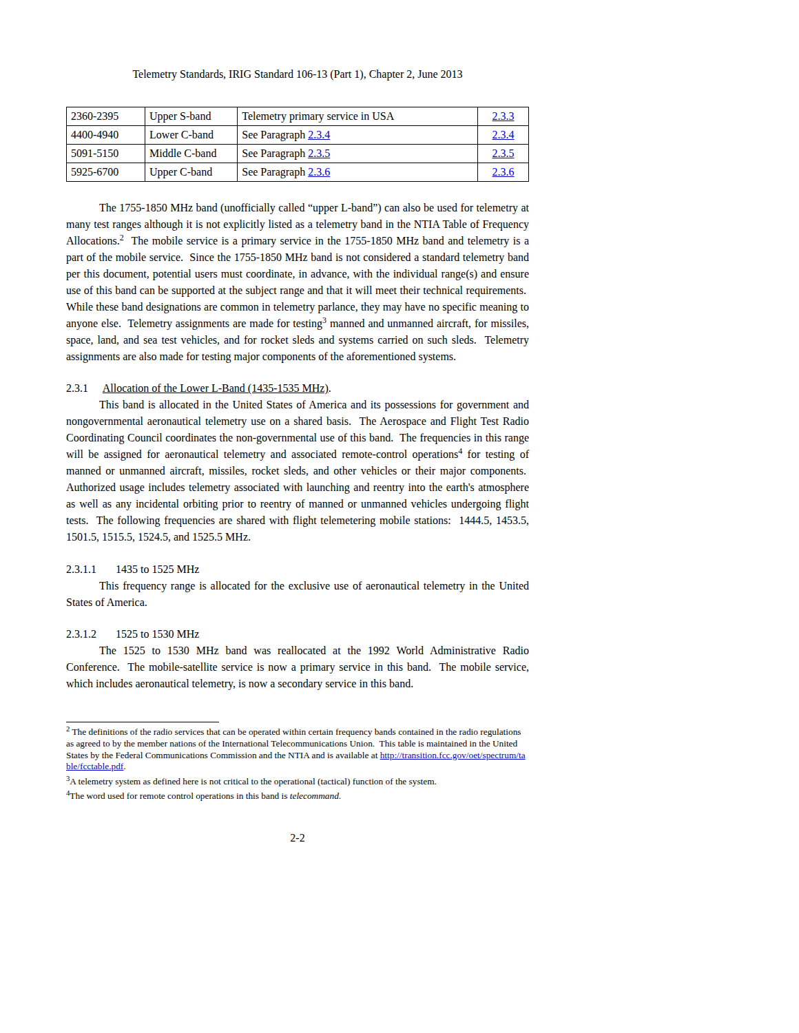Telemetry Standards, IRIG Standard 106-13 (Part 1), Chapter 2, June 2013
| 2360-2395 | Upper S-band | Telemetry primary service in USA | 2.3.3 |
| 4400-4940 | Lower C-band | See Paragraph 2.3.4 | 2.3.4 |
| 5091-5150 | Middle C-band | See Paragraph 2.3.5 | 2.3.5 |
| 5925-6700 | Upper C-band | See Paragraph 2.3.6 | 2.3.6 |
The 1755-1850 MHz band (unofficially called “upper L-band”) can also be used for telemetry at many test ranges although it is not explicitly listed as a telemetry band in the NTIA Table of Frequency Allocations.2 The mobile service is a primary service in the 1755-1850 MHz band and telemetry is a part of the mobile service. Since the 1755-1850 MHz band is not considered a standard telemetry band per this document, potential users must coordinate, in advance, with the individual range(s) and ensure use of this band can be supported at the subject range and that it will meet their technical requirements. While these band designations are common in telemetry parlance, they may have no specific meaning to anyone else. Telemetry assignments are made for testing3 manned and unmanned aircraft, for missiles, space, land, and sea test vehicles, and for rocket sleds and systems carried on such sleds. Telemetry assignments are also made for testing major components of the aforementioned systems.
2.3.1 Allocation of the Lower L-Band (1435-1535 MHz).
This band is allocated in the United States of America and its possessions for government and nongovernmental aeronautical telemetry use on a shared basis. The Aerospace and Flight Test Radio Coordinating Council coordinates the non-governmental use of this band. The frequencies in this range will be assigned for aeronautical telemetry and associated remote-control operations4 for testing of manned or unmanned aircraft, missiles, rocket sleds, and other vehicles or their major components. Authorized usage includes telemetry associated with launching and reentry into the earth's atmosphere as well as any incidental orbiting prior to reentry of manned or unmanned vehicles undergoing flight tests. The following frequencies are shared with flight telemetering mobile stations: 1444.5, 1453.5, 1501.5, 1515.5, 1524.5, and 1525.5 MHz.
2.3.1.11435 to 1525 MHz
This frequency range is allocated for the exclusive use of aeronautical telemetry in the United States of America.
2.3.1.21525 to 1530 MHz
The 1525 to 1530 MHz band was reallocated at the 1992 World Administrative Radio Conference. The mobile-satellite service is now a primary service in this band. The mobile service, which includes aeronautical telemetry, is now a secondary service in this band.
2 The definitions of the radio services that can be operated within certain frequency bands contained in the radio regulations as agreed to by the member nations of the International Telecommunications Union. This table is maintained in the United States by the Federal Communications Commission and the NTIA and is available at http://transition.fcc.gov/oet/spectrum/table/fcctable.pdf.
3A telemetry system as defined here is not critical to the operational (tactical) function of the system.
4The word used for remote control operations in this band is telecommand.
2-2